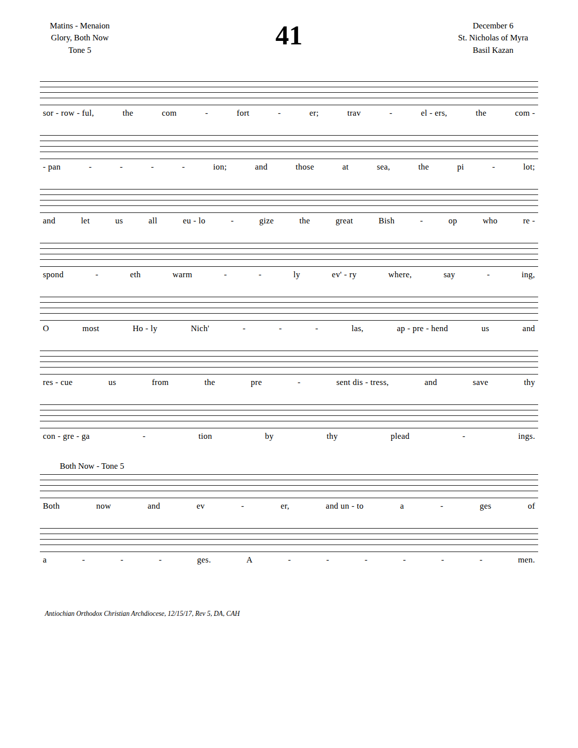Matins - Menaion
Glory, Both Now
Tone 5
41
December 6
St. Nicholas of Myra
Basil Kazan
sor - row - ful, the com - fort - er; trav - el - ers, the com -
- pan - - - - ion; and those at sea, the pi - lot;
and let us all eu - lo - gize the great Bish - op who re -
spond - eth warm - - ly ev' - ry where, say - ing,
O most Ho - ly Nich' - - - las, ap - pre - hend us and
res - cue us from the pre - sent dis - tress, and save thy
con - gre - ga - tion by thy plead - ings.
Both Now - Tone 5
Both now and ev - er, and un - to a - ges of
a - - - ges. A - - - - - - men.
Antiochian Orthodox Christian Archdiocese, 12/15/17, Rev 5, DA, CAH